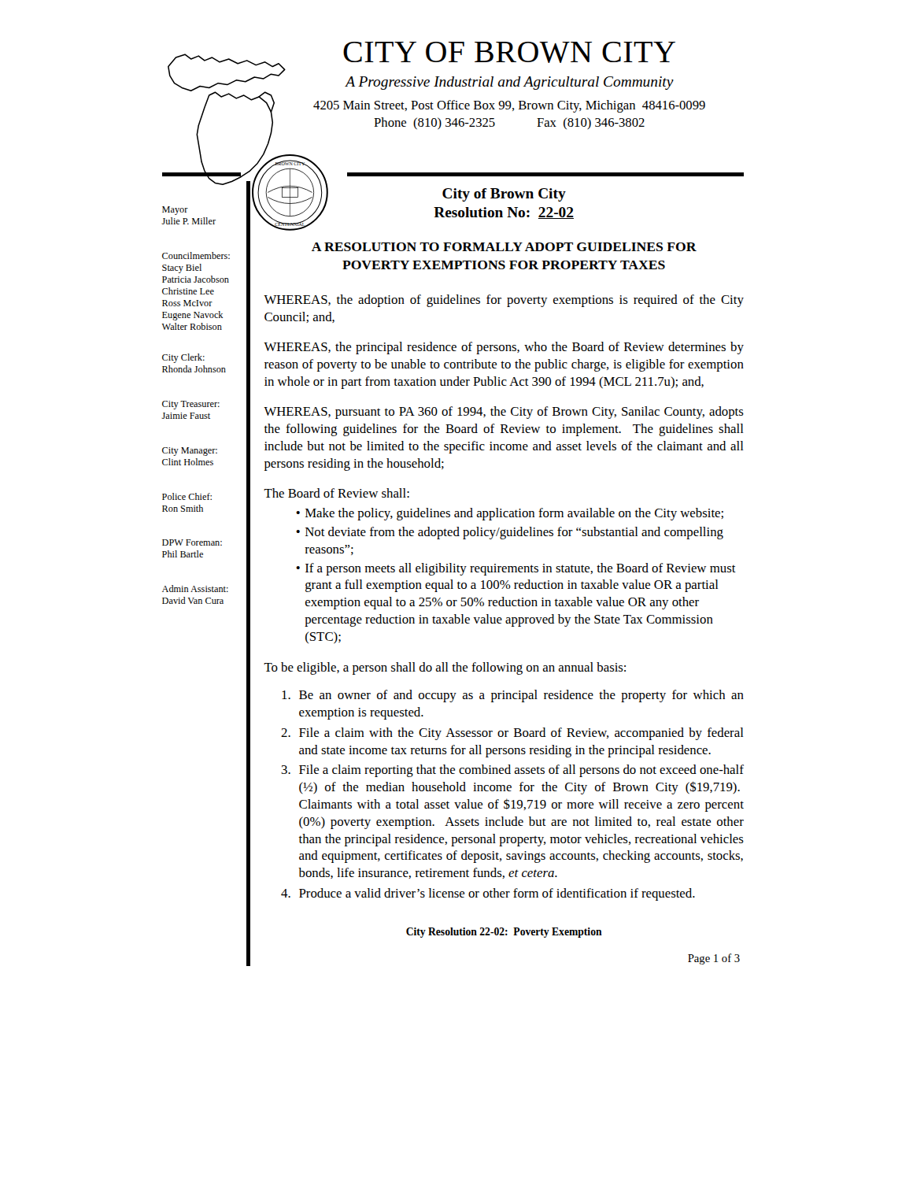CITY OF BROWN CITY
A Progressive Industrial and Agricultural Community
4205 Main Street, Post Office Box 99, Brown City, Michigan 48416-0099
Phone (810) 346-2325 Fax (810) 346-3802
BROWN CITY CENTENNIAL
Mayor
Julie P. Miller
Councilmembers:
Stacy Biel
Patricia Jacobson
Christine Lee
Ross McIvor
Eugene Navock
Walter Robison
City Clerk:
Rhonda Johnson
City Treasurer:
Jaimie Faust
City Manager:
Clint Holmes
Police Chief:
Ron Smith
DPW Foreman:
Phil Bartle
Admin Assistant:
David Van Cura
City of Brown City
Resolution No: 22-02
A RESOLUTION TO FORMALLY ADOPT GUIDELINES FOR POVERTY EXEMPTIONS FOR PROPERTY TAXES
WHEREAS, the adoption of guidelines for poverty exemptions is required of the City Council; and,
WHEREAS, the principal residence of persons, who the Board of Review determines by reason of poverty to be unable to contribute to the public charge, is eligible for exemption in whole or in part from taxation under Public Act 390 of 1994 (MCL 211.7u); and,
WHEREAS, pursuant to PA 360 of 1994, the City of Brown City, Sanilac County, adopts the following guidelines for the Board of Review to implement. The guidelines shall include but not be limited to the specific income and asset levels of the claimant and all persons residing in the household;
The Board of Review shall:
Make the policy, guidelines and application form available on the City website;
Not deviate from the adopted policy/guidelines for “substantial and compelling reasons”;
If a person meets all eligibility requirements in statute, the Board of Review must grant a full exemption equal to a 100% reduction in taxable value OR a partial exemption equal to a 25% or 50% reduction in taxable value OR any other percentage reduction in taxable value approved by the State Tax Commission (STC);
To be eligible, a person shall do all the following on an annual basis:
Be an owner of and occupy as a principal residence the property for which an exemption is requested.
File a claim with the City Assessor or Board of Review, accompanied by federal and state income tax returns for all persons residing in the principal residence.
File a claim reporting that the combined assets of all persons do not exceed one-half (½) of the median household income for the City of Brown City ($19,719). Claimants with a total asset value of $19,719 or more will receive a zero percent (0%) poverty exemption. Assets include but are not limited to, real estate other than the principal residence, personal property, motor vehicles, recreational vehicles and equipment, certificates of deposit, savings accounts, checking accounts, stocks, bonds, life insurance, retirement funds, et cetera.
Produce a valid driver’s license or other form of identification if requested.
City Resolution 22-02: Poverty Exemption
Page 1 of 3